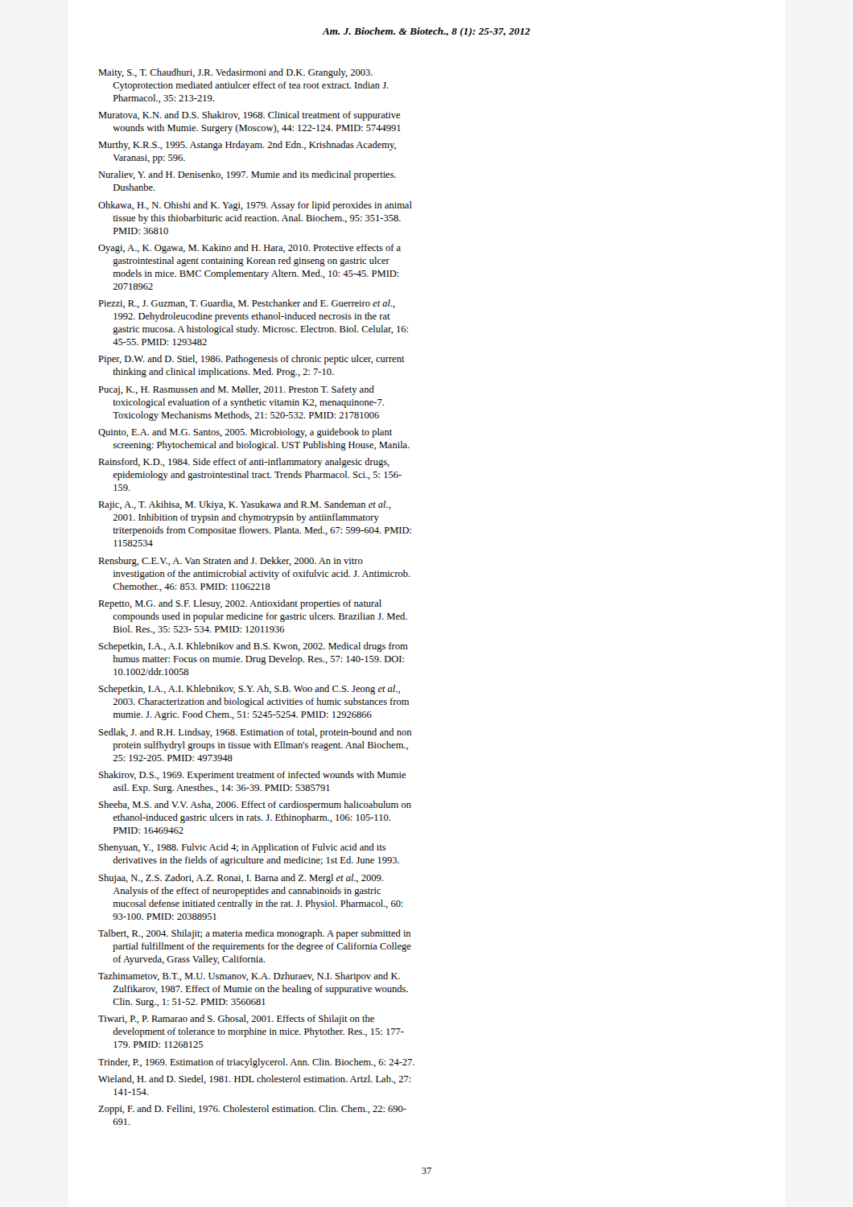Am. J. Biochem. & Biotech., 8 (1): 25-37, 2012
Maity, S., T. Chaudhuri, J.R. Vedasirmoni and D.K. Granguly, 2003. Cytoprotection mediated antiulcer effect of tea root extract. Indian J. Pharmacol., 35: 213-219.
Muratova, K.N. and D.S. Shakirov, 1968. Clinical treatment of suppurative wounds with Mumie. Surgery (Moscow), 44: 122-124. PMID: 5744991
Murthy, K.R.S., 1995. Astanga Hrdayam. 2nd Edn., Krishnadas Academy, Varanasi, pp: 596.
Nuraliev, Y. and H. Denisenko, 1997. Mumie and its medicinal properties. Dushanbe.
Ohkawa, H., N. Ohishi and K. Yagi, 1979. Assay for lipid peroxides in animal tissue by this thiobarbituric acid reaction. Anal. Biochem., 95: 351-358. PMID: 36810
Oyagi, A., K. Ogawa, M. Kakino and H. Hara, 2010. Protective effects of a gastrointestinal agent containing Korean red ginseng on gastric ulcer models in mice. BMC Complementary Altern. Med., 10: 45-45. PMID: 20718962
Piezzi, R., J. Guzman, T. Guardia, M. Pestchanker and E. Guerreiro et al., 1992. Dehydroleucodine prevents ethanol-induced necrosis in the rat gastric mucosa. A histological study. Microsc. Electron. Biol. Celular, 16: 45-55. PMID: 1293482
Piper, D.W. and D. Stiel, 1986. Pathogenesis of chronic peptic ulcer, current thinking and clinical implications. Med. Prog., 2: 7-10.
Pucaj, K., H. Rasmussen and M. Møller, 2011. Preston T. Safety and toxicological evaluation of a synthetic vitamin K2, menaquinone-7. Toxicology Mechanisms Methods, 21: 520-532. PMID: 21781006
Quinto, E.A. and M.G. Santos, 2005. Microbiology, a guidebook to plant screening: Phytochemical and biological. UST Publishing House, Manila.
Rainsford, K.D., 1984. Side effect of anti-inflammatory analgesic drugs, epidemiology and gastrointestinal tract. Trends Pharmacol. Sci., 5: 156-159.
Rajic, A., T. Akihisa, M. Ukiya, K. Yasukawa and R.M. Sandeman et al., 2001. Inhibition of trypsin and chymotrypsin by antiinflammatory triterpenoids from Compositae flowers. Planta. Med., 67: 599-604. PMID: 11582534
Rensburg, C.E.V., A. Van Straten and J. Dekker, 2000. An in vitro investigation of the antimicrobial activity of oxifulvic acid. J. Antimicrob. Chemother., 46: 853. PMID: 11062218
Repetto, M.G. and S.F. Llesuy, 2002. Antioxidant properties of natural compounds used in popular medicine for gastric ulcers. Brazilian J. Med. Biol. Res., 35: 523- 534. PMID: 12011936
Schepetkin, I.A., A.I. Khlebnikov and B.S. Kwon, 2002. Medical drugs from humus matter: Focus on mumie. Drug Develop. Res., 57: 140-159. DOI: 10.1002/ddr.10058
Schepetkin, I.A., A.I. Khlebnikov, S.Y. Ah, S.B. Woo and C.S. Jeong et al., 2003. Characterization and biological activities of humic substances from mumie. J. Agric. Food Chem., 51: 5245-5254. PMID: 12926866
Sedlak, J. and R.H. Lindsay, 1968. Estimation of total, protein-bound and non protein sulfhydryl groups in tissue with Ellman's reagent. Anal Biochem., 25: 192-205. PMID: 4973948
Shakirov, D.S., 1969. Experiment treatment of infected wounds with Mumie asil. Exp. Surg. Anesthes., 14: 36-39. PMID: 5385791
Sheeba, M.S. and V.V. Asha, 2006. Effect of cardiospermum halicoabulum on ethanol-induced gastric ulcers in rats. J. Ethinopharm., 106: 105-110. PMID: 16469462
Shenyuan, Y., 1988. Fulvic Acid 4; in Application of Fulvic acid and its derivatives in the fields of agriculture and medicine; 1st Ed. June 1993.
Shujaa, N., Z.S. Zadori, A.Z. Ronai, I. Barna and Z. Mergl et al., 2009. Analysis of the effect of neuropeptides and cannabinoids in gastric mucosal defense initiated centrally in the rat. J. Physiol. Pharmacol., 60: 93-100. PMID: 20388951
Talbert, R., 2004. Shilajit; a materia medica monograph. A paper submitted in partial fulfillment of the requirements for the degree of California College of Ayurveda, Grass Valley, California.
Tazhimametov, B.T., M.U. Usmanov, K.A. Dzhuraev, N.I. Sharipov and K. Zulfikarov, 1987. Effect of Mumie on the healing of suppurative wounds. Clin. Surg., 1: 51-52. PMID: 3560681
Tiwari, P., P. Ramarao and S. Ghosal, 2001. Effects of Shilajit on the development of tolerance to morphine in mice. Phytother. Res., 15: 177-179. PMID: 11268125
Trinder, P., 1969. Estimation of triacylglycerol. Ann. Clin. Biochem., 6: 24-27.
Wieland, H. and D. Siedel, 1981. HDL cholesterol estimation. Artzl. Lab., 27: 141-154.
Zoppi, F. and D. Fellini, 1976. Cholesterol estimation. Clin. Chem., 22: 690-691.
37